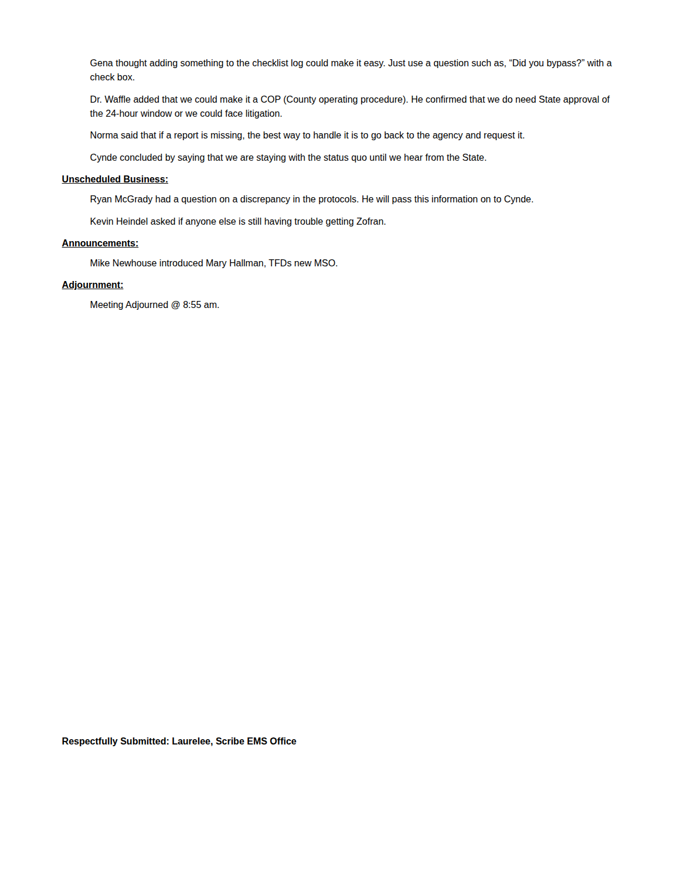Gena thought adding something to the checklist log could make it easy. Just use a question such as, “Did you bypass?” with a check box.
Dr. Waffle added that we could make it a COP (County operating procedure). He confirmed that we do need State approval of the 24-hour window or we could face litigation.
Norma said that if a report is missing, the best way to handle it is to go back to the agency and request it.
Cynde concluded by saying that we are staying with the status quo until we hear from the State.
Unscheduled Business:
Ryan McGrady had a question on a discrepancy in the protocols. He will pass this information on to Cynde.
Kevin Heindel asked if anyone else is still having trouble getting Zofran.
Announcements:
Mike Newhouse introduced Mary Hallman, TFDs new MSO.
Adjournment:
Meeting Adjourned @ 8:55 am.
Respectfully Submitted: Laurelee, Scribe EMS Office